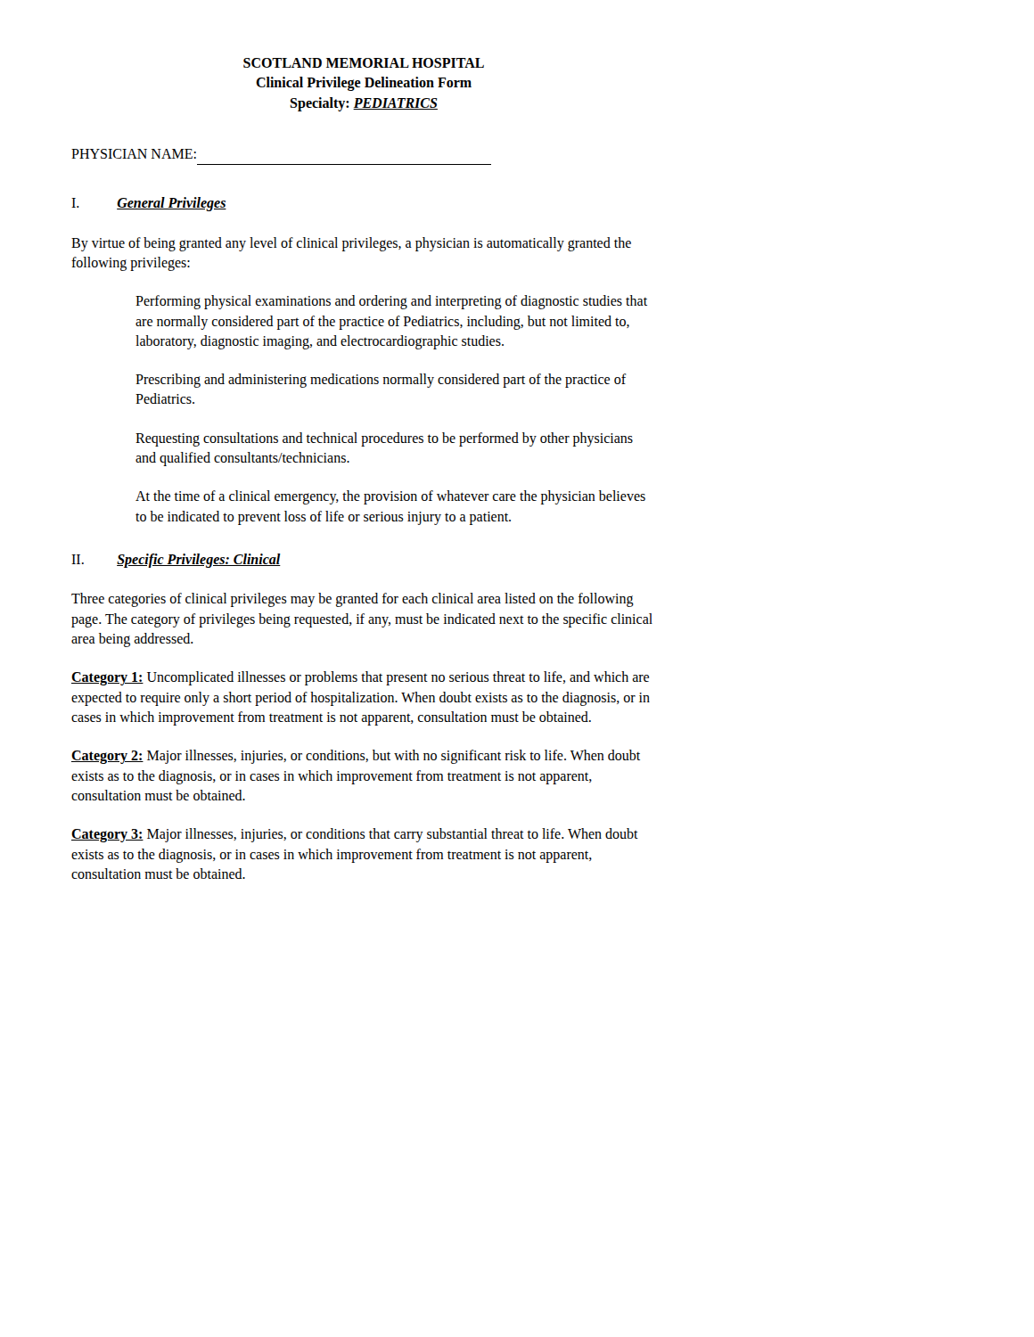SCOTLAND MEMORIAL HOSPITAL Clinical Privilege Delineation Form Specialty: PEDIATRICS
PHYSICIAN NAME:
I. General Privileges
By virtue of being granted any level of clinical privileges, a physician is automatically granted the following privileges:
Performing physical examinations and ordering and interpreting of diagnostic studies that are normally considered part of the practice of Pediatrics, including, but not limited to, laboratory, diagnostic imaging, and electrocardiographic studies.
Prescribing and administering medications normally considered part of the practice of Pediatrics.
Requesting consultations and technical procedures to be performed by other physicians and qualified consultants/technicians.
At the time of a clinical emergency, the provision of whatever care the physician believes to be indicated to prevent loss of life or serious injury to a patient.
II. Specific Privileges: Clinical
Three categories of clinical privileges may be granted for each clinical area listed on the following page. The category of privileges being requested, if any, must be indicated next to the specific clinical area being addressed.
Category 1: Uncomplicated illnesses or problems that present no serious threat to life, and which are expected to require only a short period of hospitalization. When doubt exists as to the diagnosis, or in cases in which improvement from treatment is not apparent, consultation must be obtained.
Category 2: Major illnesses, injuries, or conditions, but with no significant risk to life. When doubt exists as to the diagnosis, or in cases in which improvement from treatment is not apparent, consultation must be obtained.
Category 3: Major illnesses, injuries, or conditions that carry substantial threat to life. When doubt exists as to the diagnosis, or in cases in which improvement from treatment is not apparent, consultation must be obtained.